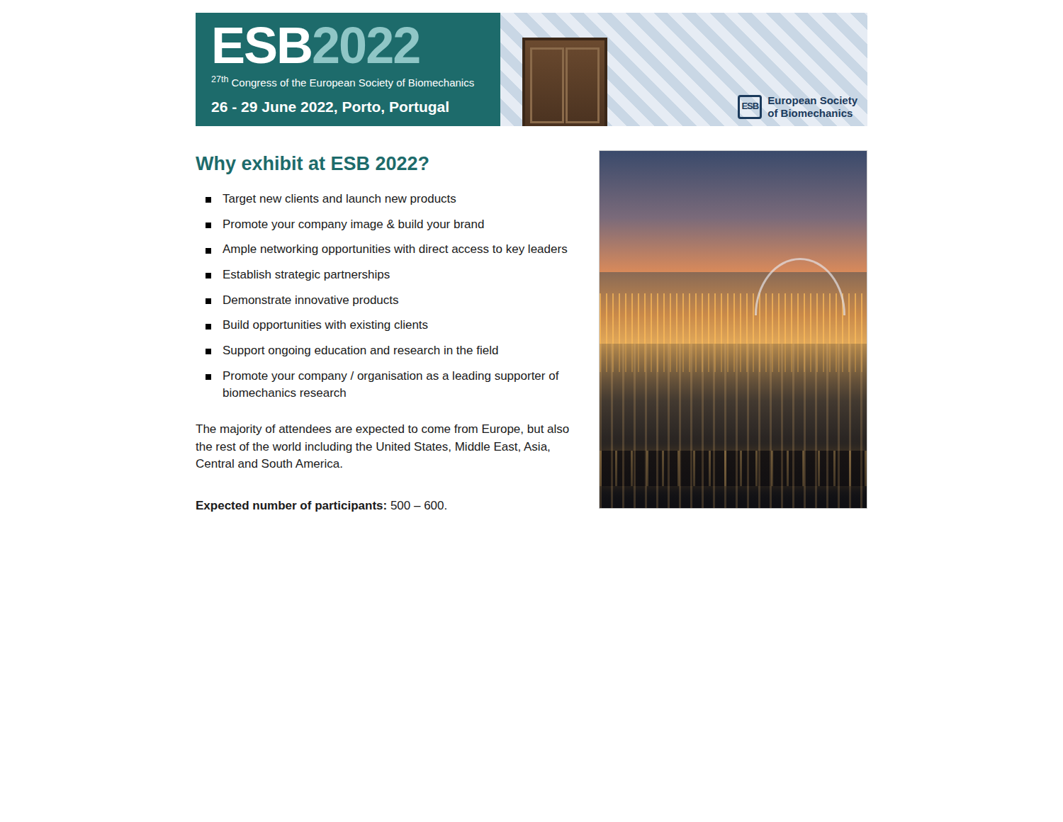ESB 2022
27th Congress of the European Society of Biomechanics
26 - 29 June 2022, Porto, Portugal
ESB European Society
of Biomechanics
Why exhibit at ESB 2022?
Target new clients and launch new products
Promote your company image & build your brand
Ample networking opportunities with direct access to key leaders
Establish strategic partnerships
Demonstrate innovative products
Build opportunities with existing clients
Support ongoing education and research in the field
Promote your company / organisation as a leading supporter of biomechanics research
The majority of attendees are expected to come from Europe, but also the rest of the world including the United States, Middle East, Asia, Central and South America.
Expected number of participants: 500 – 600.